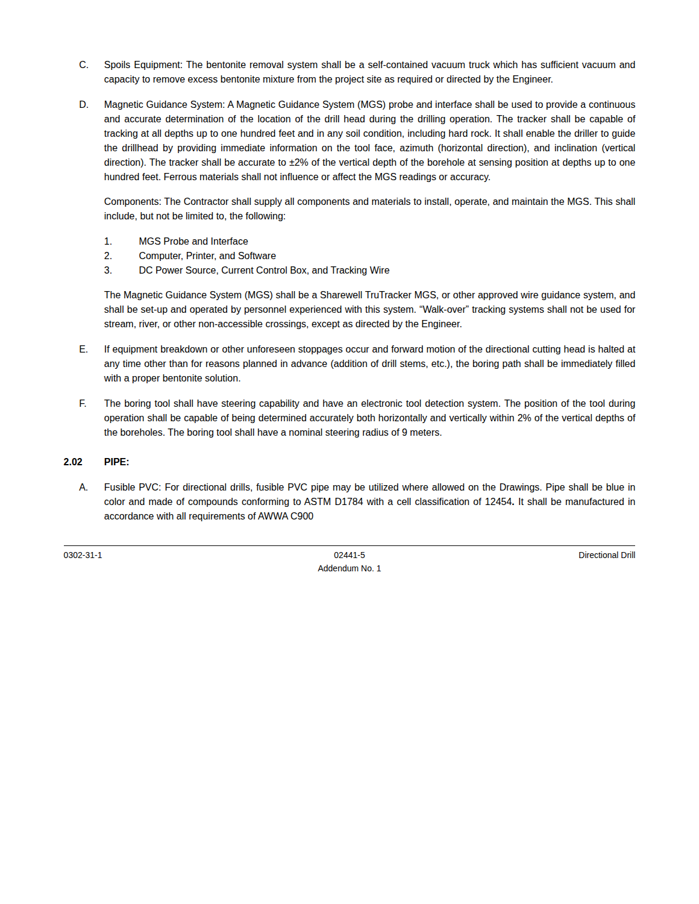C.
Spoils Equipment: The bentonite removal system shall be a self-contained vacuum truck which has sufficient vacuum and capacity to remove excess bentonite mixture from the project site as required or directed by the Engineer.
D.
Magnetic Guidance System: A Magnetic Guidance System (MGS) probe and interface shall be used to provide a continuous and accurate determination of the location of the drill head during the drilling operation. The tracker shall be capable of tracking at all depths up to one hundred feet and in any soil condition, including hard rock. It shall enable the driller to guide the drillhead by providing immediate information on the tool face, azimuth (horizontal direction), and inclination (vertical direction). The tracker shall be accurate to ±2% of the vertical depth of the borehole at sensing position at depths up to one hundred feet. Ferrous materials shall not influence or affect the MGS readings or accuracy.
Components: The Contractor shall supply all components and materials to install, operate, and maintain the MGS. This shall include, but not be limited to, the following:
1. MGS Probe and Interface
2. Computer, Printer, and Software
3. DC Power Source, Current Control Box, and Tracking Wire
The Magnetic Guidance System (MGS) shall be a Sharewell TruTracker MGS, or other approved wire guidance system, and shall be set-up and operated by personnel experienced with this system. “Walk-over” tracking systems shall not be used for stream, river, or other non-accessible crossings, except as directed by the Engineer.
E.
If equipment breakdown or other unforeseen stoppages occur and forward motion of the directional cutting head is halted at any time other than for reasons planned in advance (addition of drill stems, etc.), the boring path shall be immediately filled with a proper bentonite solution.
F.
The boring tool shall have steering capability and have an electronic tool detection system. The position of the tool during operation shall be capable of being determined accurately both horizontally and vertically within 2% of the vertical depths of the boreholes. The boring tool shall have a nominal steering radius of 9 meters.
2.02 PIPE:
A.
Fusible PVC: For directional drills, fusible PVC pipe may be utilized where allowed on the Drawings. Pipe shall be blue in color and made of compounds conforming to ASTM D1784 with a cell classification of 12454. It shall be manufactured in accordance with all requirements of AWWA C900
0302-31-1 02441-5 Directional Drill
Addendum No. 1